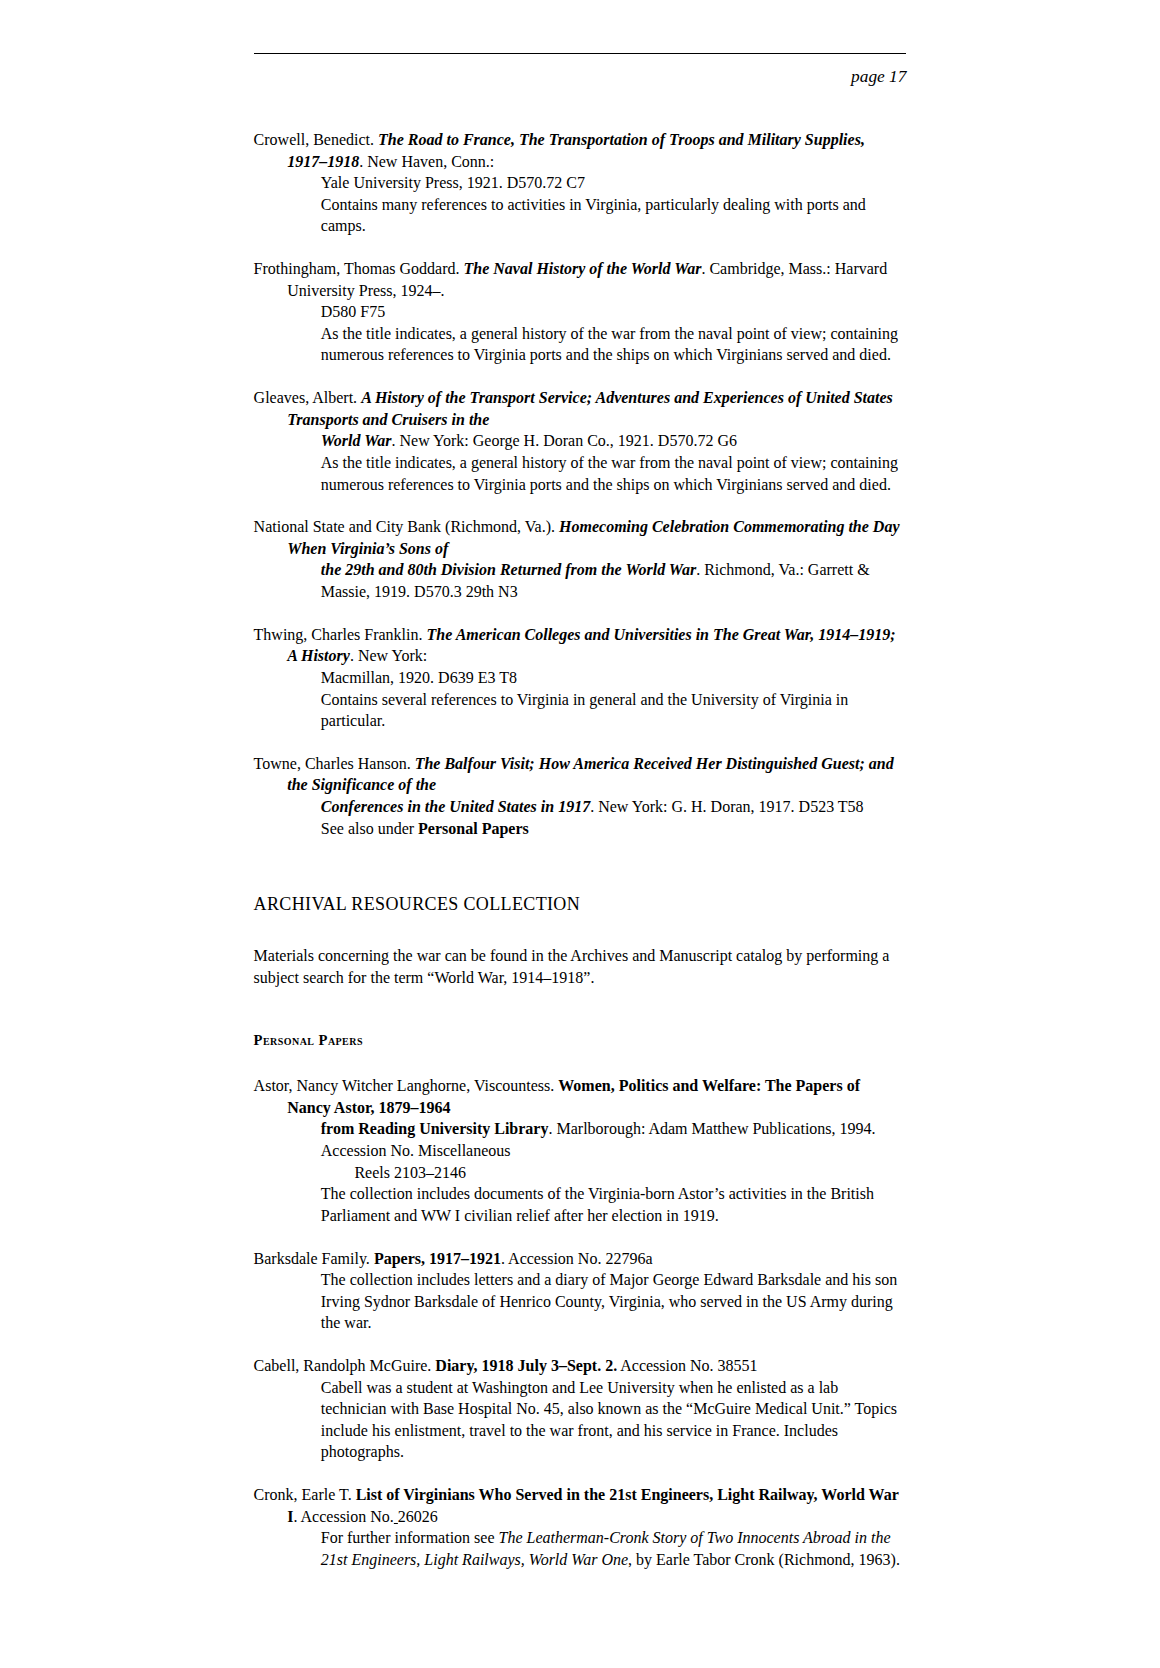page 17
Crowell, Benedict. The Road to France, The Transportation of Troops and Military Supplies, 1917–1918. New Haven, Conn.: Yale University Press, 1921. D570.72 C7 Contains many references to activities in Virginia, particularly dealing with ports and camps.
Frothingham, Thomas Goddard. The Naval History of the World War. Cambridge, Mass.: Harvard University Press, 1924–. D580 F75 As the title indicates, a general history of the war from the naval point of view; containing numerous references to Virginia ports and the ships on which Virginians served and died.
Gleaves, Albert. A History of the Transport Service; Adventures and Experiences of United States Transports and Cruisers in the World War. New York: George H. Doran Co., 1921. D570.72 G6 As the title indicates, a general history of the war from the naval point of view; containing numerous references to Virginia ports and the ships on which Virginians served and died.
National State and City Bank (Richmond, Va.). Homecoming Celebration Commemorating the Day When Virginia’s Sons of the 29th and 80th Division Returned from the World War. Richmond, Va.: Garrett & Massie, 1919. D570.3 29th N3
Thwing, Charles Franklin. The American Colleges and Universities in The Great War, 1914–1919; A History. New York: Macmillan, 1920. D639 E3 T8 Contains several references to Virginia in general and the University of Virginia in particular.
Towne, Charles Hanson. The Balfour Visit; How America Received Her Distinguished Guest; and the Significance of the Conferences in the United States in 1917. New York: G. H. Doran, 1917. D523 T58 See also under Personal Papers
ARCHIVAL RESOURCES COLLECTION
Materials concerning the war can be found in the Archives and Manuscript catalog by performing a subject search for the term “World War, 1914–1918”.
Personal Papers
Astor, Nancy Witcher Langhorne, Viscountess. Women, Politics and Welfare: The Papers of Nancy Astor, 1879–1964 from Reading University Library. Marlborough: Adam Matthew Publications, 1994. Accession No. Miscellaneous Reels 2103–2146 The collection includes documents of the Virginia-born Astor’s activities in the British Parliament and WW I civilian relief after her election in 1919.
Barksdale Family. Papers, 1917–1921. Accession No. 22796a The collection includes letters and a diary of Major George Edward Barksdale and his son Irving Sydnor Barksdale of Henrico County, Virginia, who served in the US Army during the war.
Cabell, Randolph McGuire. Diary, 1918 July 3–Sept. 2. Accession No. 38551 Cabell was a student at Washington and Lee University when he enlisted as a lab technician with Base Hospital No. 45, also known as the “McGuire Medical Unit.” Topics include his enlistment, travel to the war front, and his service in France. Includes photographs.
Cronk, Earle T. List of Virginians Who Served in the 21st Engineers, Light Railway, World War I. Accession No. 26026 For further information see The Leatherman-Cronk Story of Two Innocents Abroad in the 21st Engineers, Light Railways, World War One, by Earle Tabor Cronk (Richmond, 1963).